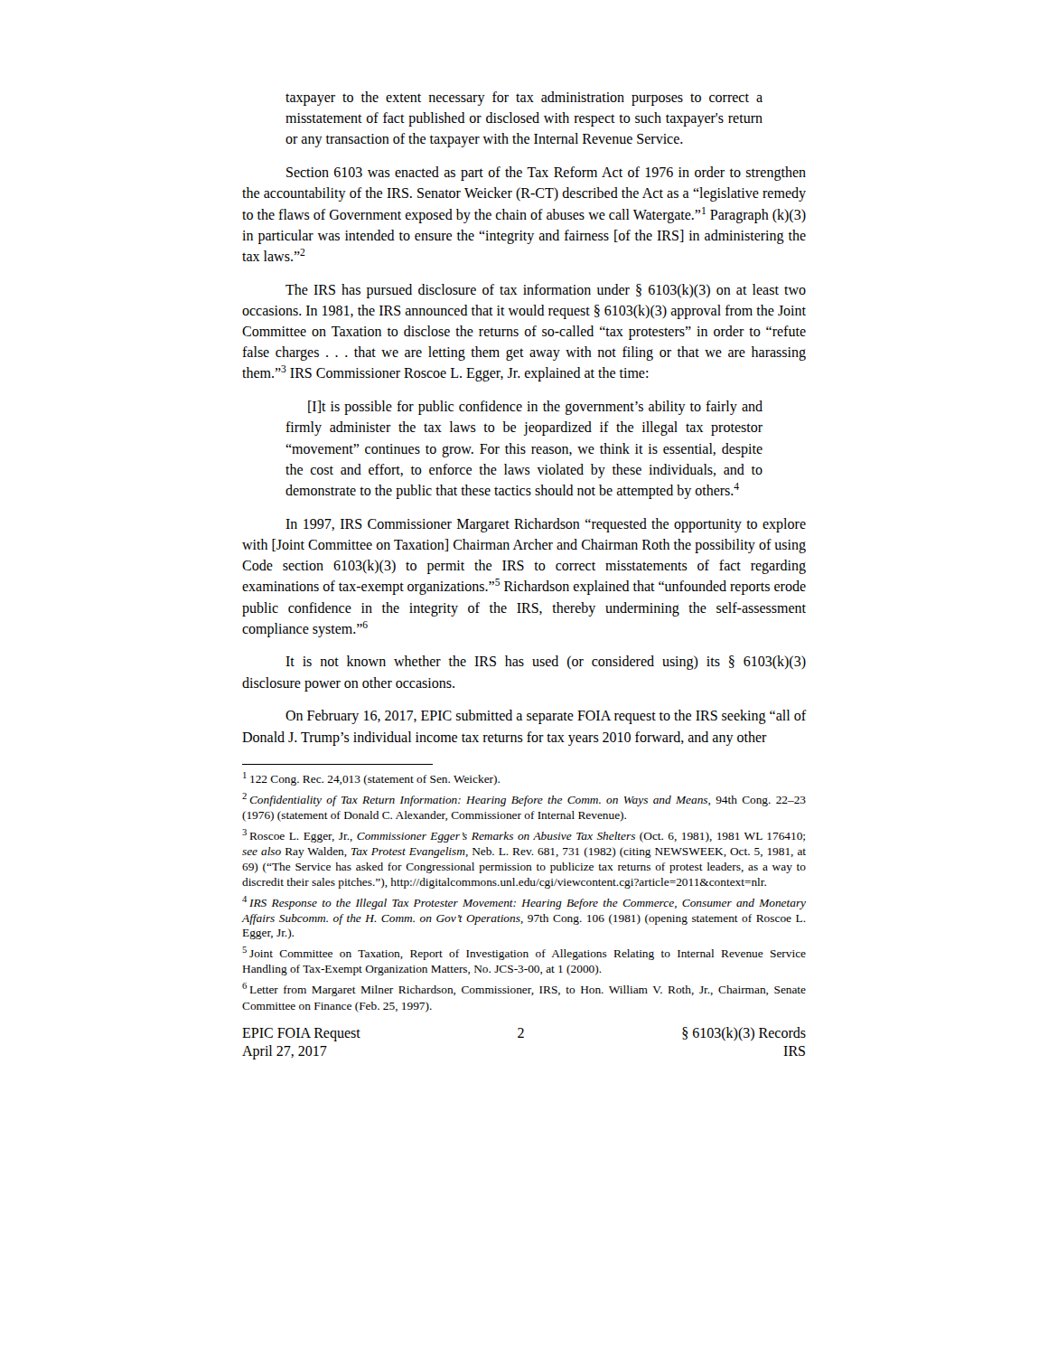taxpayer to the extent necessary for tax administration purposes to correct a misstatement of fact published or disclosed with respect to such taxpayer's return or any transaction of the taxpayer with the Internal Revenue Service.
Section 6103 was enacted as part of the Tax Reform Act of 1976 in order to strengthen the accountability of the IRS. Senator Weicker (R-CT) described the Act as a “legislative remedy to the flaws of Government exposed by the chain of abuses we call Watergate.”1 Paragraph (k)(3) in particular was intended to ensure the “integrity and fairness [of the IRS] in administering the tax laws.”2
The IRS has pursued disclosure of tax information under § 6103(k)(3) on at least two occasions. In 1981, the IRS announced that it would request § 6103(k)(3) approval from the Joint Committee on Taxation to disclose the returns of so-called “tax protesters” in order to “refute false charges . . . that we are letting them get away with not filing or that we are harassing them.”3 IRS Commissioner Roscoe L. Egger, Jr. explained at the time:
[I]t is possible for public confidence in the government’s ability to fairly and firmly administer the tax laws to be jeopardized if the illegal tax protestor “movement” continues to grow. For this reason, we think it is essential, despite the cost and effort, to enforce the laws violated by these individuals, and to demonstrate to the public that these tactics should not be attempted by others.4
In 1997, IRS Commissioner Margaret Richardson “requested the opportunity to explore with [Joint Committee on Taxation] Chairman Archer and Chairman Roth the possibility of using Code section 6103(k)(3) to permit the IRS to correct misstatements of fact regarding examinations of tax-exempt organizations.”5 Richardson explained that “unfounded reports erode public confidence in the integrity of the IRS, thereby undermining the self-assessment compliance system.”6
It is not known whether the IRS has used (or considered using) its § 6103(k)(3) disclosure power on other occasions.
On February 16, 2017, EPIC submitted a separate FOIA request to the IRS seeking “all of Donald J. Trump’s individual income tax returns for tax years 2010 forward, and any other
1122 Cong. Rec. 24,013 (statement of Sen. Weicker).
2 Confidentiality of Tax Return Information: Hearing Before the Comm. on Ways and Means, 94th Cong. 22–23 (1976) (statement of Donald C. Alexander, Commissioner of Internal Revenue).
3 Roscoe L. Egger, Jr., Commissioner Egger’s Remarks on Abusive Tax Shelters (Oct. 6, 1981), 1981 WL 176410; see also Ray Walden, Tax Protest Evangelism, Neb. L. Rev. 681, 731 (1982) (citing NEWSWEEK, Oct. 5, 1981, at 69) (“The Service has asked for Congressional permission to publicize tax returns of protest leaders, as a way to discredit their sales pitches.”), http://digitalcommons.unl.edu/cgi/viewcontent.cgi?article=2011&context=nlr.
4 IRS Response to the Illegal Tax Protester Movement: Hearing Before the Commerce, Consumer and Monetary Affairs Subcomm. of the H. Comm. on Gov’t Operations, 97th Cong. 106 (1981) (opening statement of Roscoe L. Egger, Jr.).
5 Joint Committee on Taxation, Report of Investigation of Allegations Relating to Internal Revenue Service Handling of Tax-Exempt Organization Matters, No. JCS-3-00, at 1 (2000).
6 Letter from Margaret Milner Richardson, Commissioner, IRS, to Hon. William V. Roth, Jr., Chairman, Senate Committee on Finance (Feb. 25, 1997).
EPIC FOIA Request
April 27, 2017
2
§ 6103(k)(3) Records
IRS